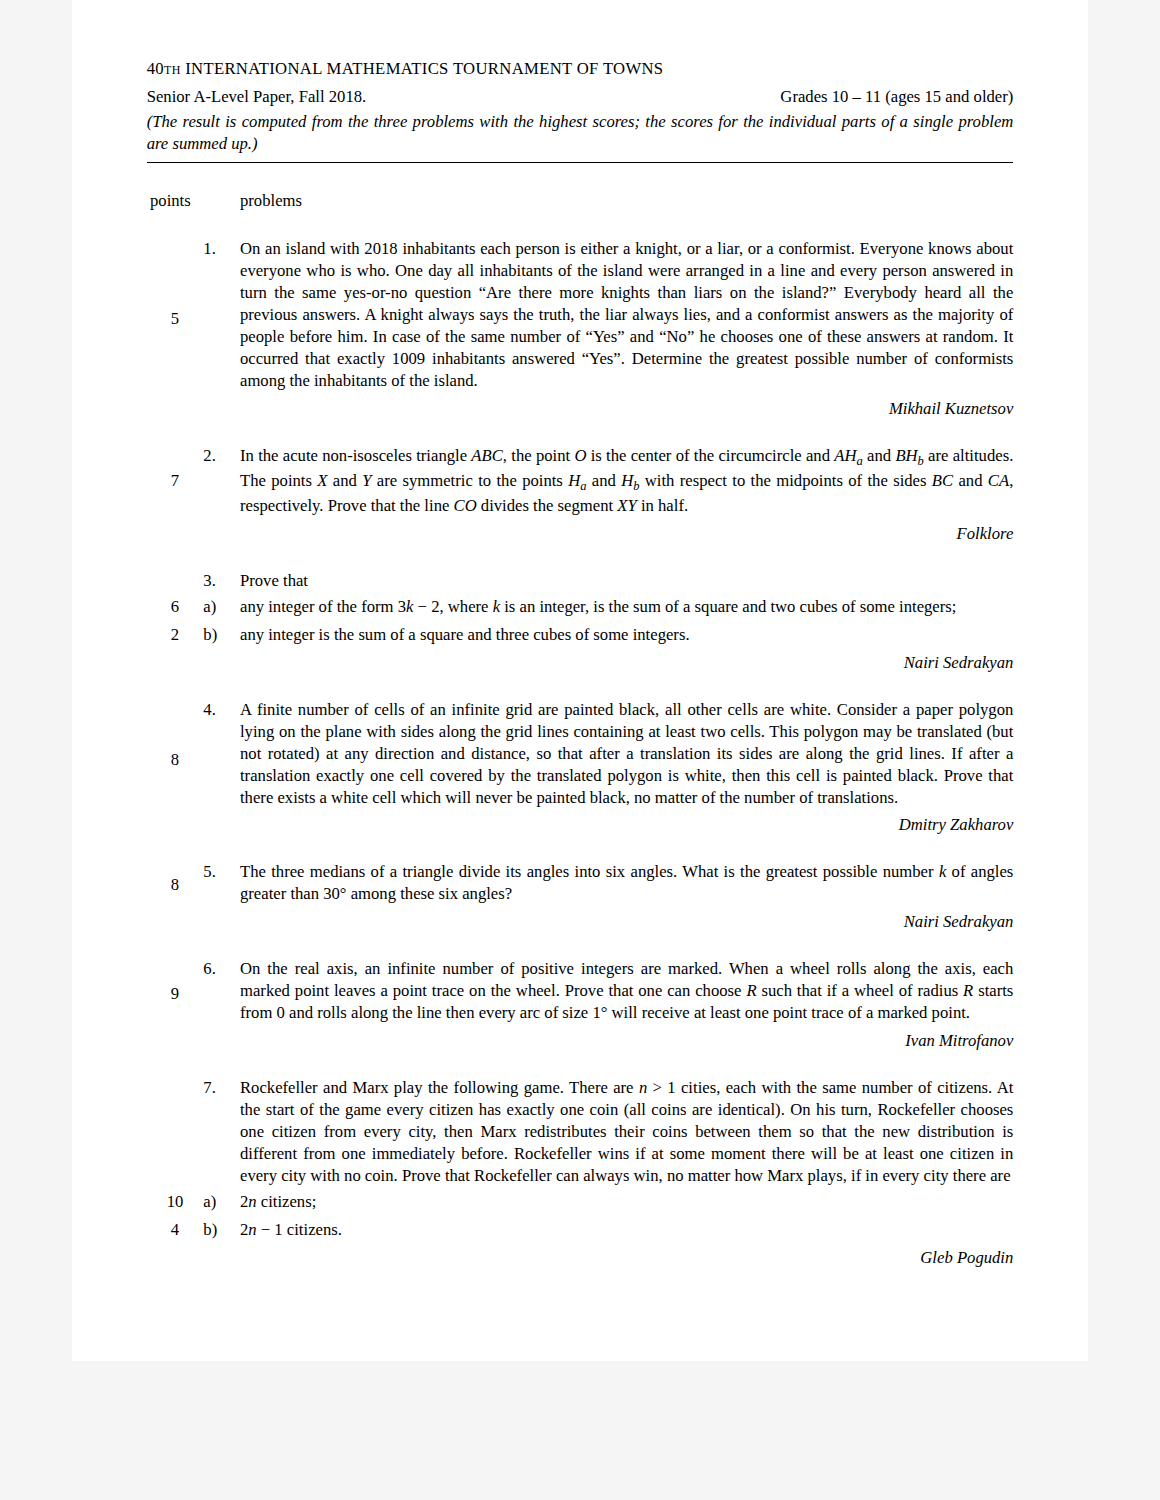40th INTERNATIONAL MATHEMATICS TOURNAMENT OF TOWNS
Senior A-Level Paper, Fall 2018.
Grades 10 – 11 (ages 15 and older)
(The result is computed from the three problems with the highest scores; the scores for the individual parts of a single problem are summed up.)
| points | | problems |
| 5 | 1. | On an island with 2018 inhabitants each person is either a knight, or a liar, or a conformist. Everyone knows about everyone who is who. One day all inhabitants of the island were arranged in a line and every person answered in turn the same yes-or-no question “Are there more knights than liars on the island?” Everybody heard all the previous answers. A knight always says the truth, the liar always lies, and a conformist answers as the majority of people before him. In case of the same number of “Yes” and “No” he chooses one of these answers at random. It occurred that exactly 1009 inhabitants answered “Yes”. Determine the greatest possible number of conformists among the inhabitants of the island. Mikhail Kuznetsov |
| 7 | 2. | In the acute non-isosceles triangle ABC , the point O is the center of the circumcircle and AH a and BH b are altitudes. The points X and Y are symmetric to the points H a and H b with respect to the midpoints of the sides BC and CA , respectively. Prove that the line CO divides the segment XY in half. Folklore |
| | 3. | Prove that |
| 6 | a) | any integer of the form 3 k − 2, where k is an integer, is the sum of a square and two cubes of some integers; |
| 2 | b) | any integer is the sum of a square and three cubes of some integers. Nairi Sedrakyan |
| 8 | 4. | A finite number of cells of an infinite grid are painted black, all other cells are white. Consider a paper polygon lying on the plane with sides along the grid lines containing at least two cells. This polygon may be translated (but not rotated) at any direction and distance, so that after a translation its sides are along the grid lines. If after a translation exactly one cell covered by the translated polygon is white, then this cell is painted black. Prove that there exists a white cell which will never be painted black, no matter of the number of translations. Dmitry Zakharov |
| 8 | 5. | The three medians of a triangle divide its angles into six angles. What is the greatest possible number k of angles greater than 30° among these six angles? Nairi Sedrakyan |
| 9 | 6. | On the real axis, an infinite number of positive integers are marked. When a wheel rolls along the axis, each marked point leaves a point trace on the wheel. Prove that one can choose R such that if a wheel of radius R starts from 0 and rolls along the line then every arc of size 1° will receive at least one point trace of a marked point. Ivan Mitrofanov |
| | 7. | Rockefeller and Marx play the following game. There are n > 1 cities, each with the same number of citizens. At the start of the game every citizen has exactly one coin (all coins are identical). On his turn, Rockefeller chooses one citizen from every city, then Marx redistributes their coins between them so that the new distribution is different from one immediately before. Rockefeller wins if at some moment there will be at least one citizen in every city with no coin. Prove that Rockefeller can always win, no matter how Marx plays, if in every city there are |
| 10 | a) | 2 n citizens; |
| 4 | b) | 2 n − 1 citizens. Gleb Pogudin |